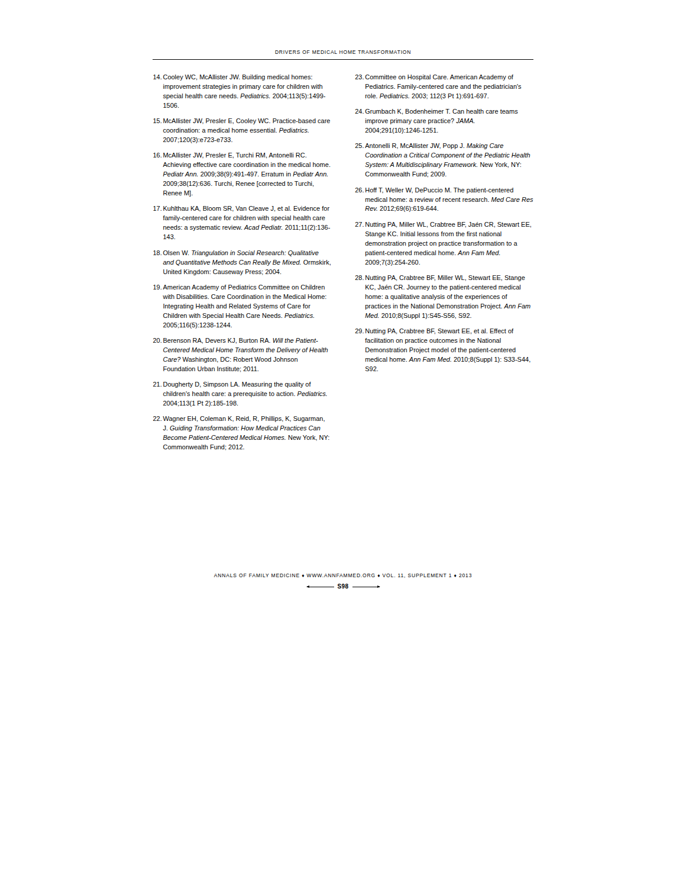Drivers of Medical Home Transformation
14. Cooley WC, McAllister JW. Building medical homes: improvement strategies in primary care for children with special health care needs. Pediatrics. 2004;113(5):1499-1506.
15. McAllister JW, Presler E, Cooley WC. Practice-based care coordination: a medical home essential. Pediatrics. 2007;120(3):e723-e733.
16. McAllister JW, Presler E, Turchi RM, Antonelli RC. Achieving effective care coordination in the medical home. Pediatr Ann. 2009;38(9):491-497. Erratum in Pediatr Ann. 2009;38(12):636. Turchi, Renee [corrected to Turchi, Renee M].
17. Kuhlthau KA, Bloom SR, Van Cleave J, et al. Evidence for family-centered care for children with special health care needs: a systematic review. Acad Pediatr. 2011;11(2):136-143.
18. Olsen W. Triangulation in Social Research: Qualitative and Quantitative Methods Can Really Be Mixed. Ormskirk, United Kingdom: Causeway Press; 2004.
19. American Academy of Pediatrics Committee on Children with Disabilities. Care Coordination in the Medical Home: Integrating Health and Related Systems of Care for Children with Special Health Care Needs. Pediatrics. 2005;116(5):1238-1244.
20. Berenson RA, Devers KJ, Burton RA. Will the Patient-Centered Medical Home Transform the Delivery of Health Care? Washington, DC: Robert Wood Johnson Foundation Urban Institute; 2011.
21. Dougherty D, Simpson LA. Measuring the quality of children's health care: a prerequisite to action. Pediatrics. 2004;113(1 Pt 2):185-198.
22. Wagner EH, Coleman K, Reid, R, Phillips, K, Sugarman, J. Guiding Transformation: How Medical Practices Can Become Patient-Centered Medical Homes. New York, NY: Commonwealth Fund; 2012.
23. Committee on Hospital Care. American Academy of Pediatrics. Family-centered care and the pediatrician's role. Pediatrics. 2003; 112(3 Pt 1):691-697.
24. Grumbach K, Bodenheimer T. Can health care teams improve primary care practice? JAMA. 2004;291(10):1246-1251.
25. Antonelli R, McAllister JW, Popp J. Making Care Coordination a Critical Component of the Pediatric Health System: A Multidisciplinary Framework. New York, NY: Commonwealth Fund; 2009.
26. Hoff T, Weller W, DePuccio M. The patient-centered medical home: a review of recent research. Med Care Res Rev. 2012;69(6):619-644.
27. Nutting PA, Miller WL, Crabtree BF, Jaén CR, Stewart EE, Stange KC. Initial lessons from the first national demonstration project on practice transformation to a patient-centered medical home. Ann Fam Med. 2009;7(3):254-260.
28. Nutting PA, Crabtree BF, Miller WL, Stewart EE, Stange KC, Jaén CR. Journey to the patient-centered medical home: a qualitative analysis of the experiences of practices in the National Demonstration Project. Ann Fam Med. 2010;8(Suppl 1):S45-S56, S92.
29. Nutting PA, Crabtree BF, Stewart EE, et al. Effect of facilitation on practice outcomes in the National Demonstration Project model of the patient-centered medical home. Ann Fam Med. 2010;8(Suppl 1): S33-S44, S92.
Annals of Family Medicine ♦ www.annfammed.org ♦ Vol. 11, Supplement 1 ♦ 2013
S98